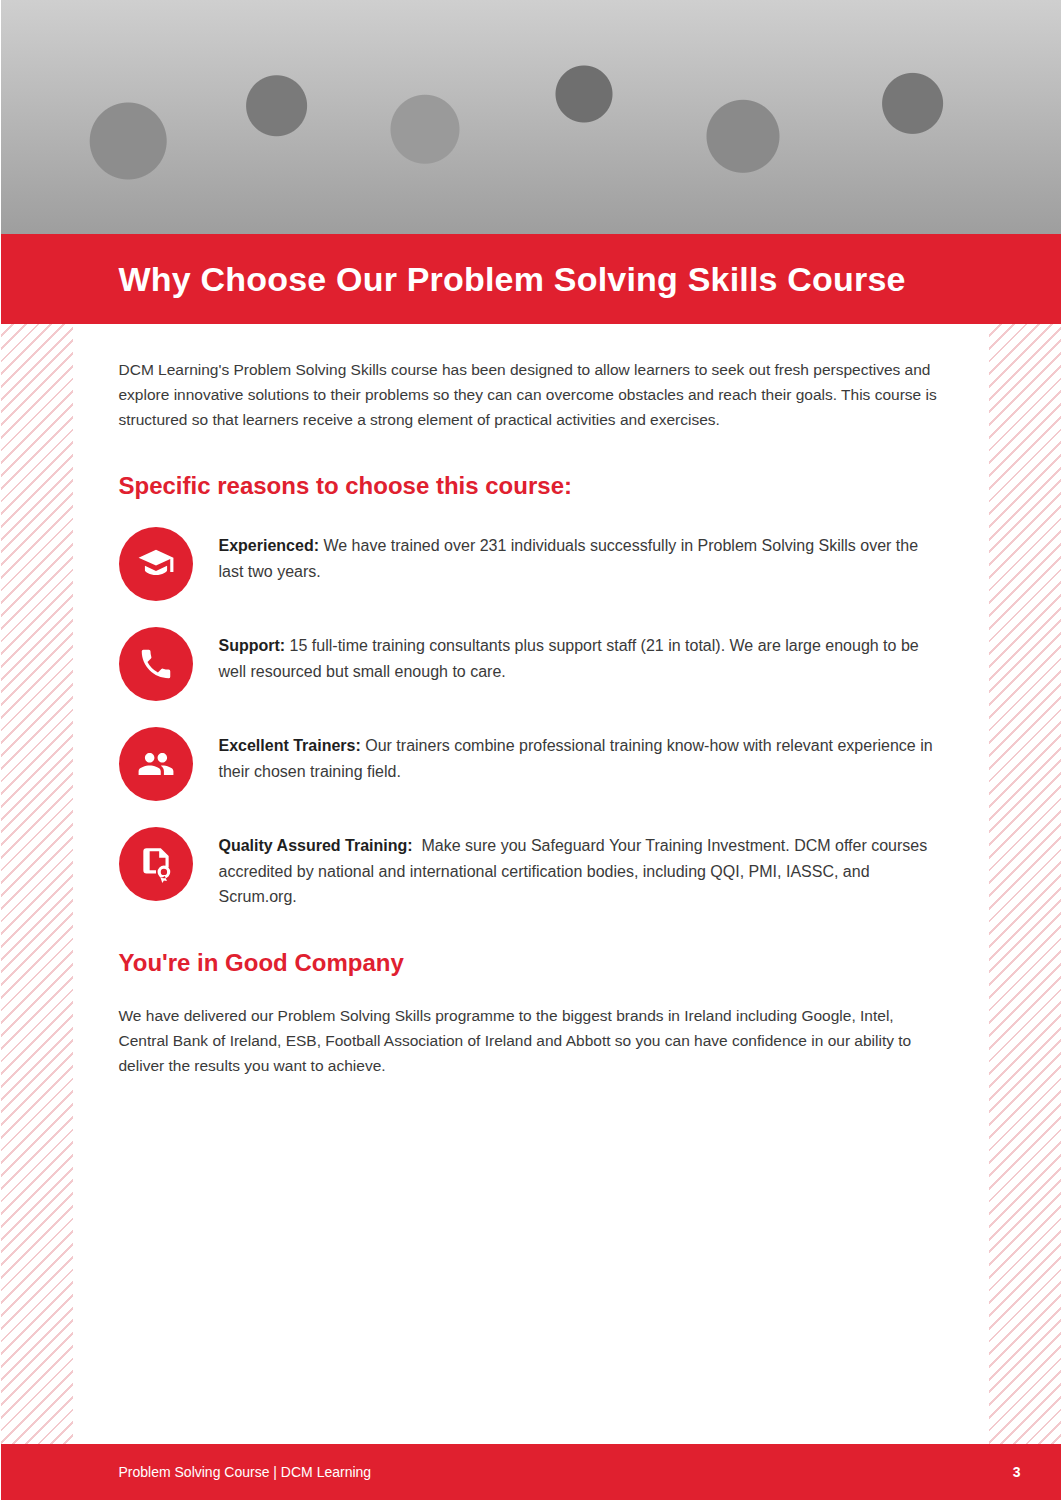Why Choose Our Problem Solving Skills Course
DCM Learning's Problem Solving Skills course has been designed to allow learners to seek out fresh perspectives and explore innovative solutions to their problems so they can can overcome obstacles and reach their goals. This course is structured so that learners receive a strong element of practical activities and exercises.
Specific reasons to choose this course:
Experienced: We have trained over 231 individuals successfully in Problem Solving Skills over the last two years.
Support: 15 full-time training consultants plus support staff (21 in total). We are large enough to be well resourced but small enough to care.
Excellent Trainers: Our trainers combine professional training know-how with relevant experience in their chosen training field.
Quality Assured Training: Make sure you Safeguard Your Training Investment. DCM offer courses accredited by national and international certification bodies, including QQI, PMI, IASSC, and Scrum.org.
You're in Good Company
We have delivered our Problem Solving Skills programme to the biggest brands in Ireland including Google, Intel, Central Bank of Ireland, ESB, Football Association of Ireland and Abbott so you can have confidence in our ability to deliver the results you want to achieve.
Problem Solving Course | DCM Learning 3